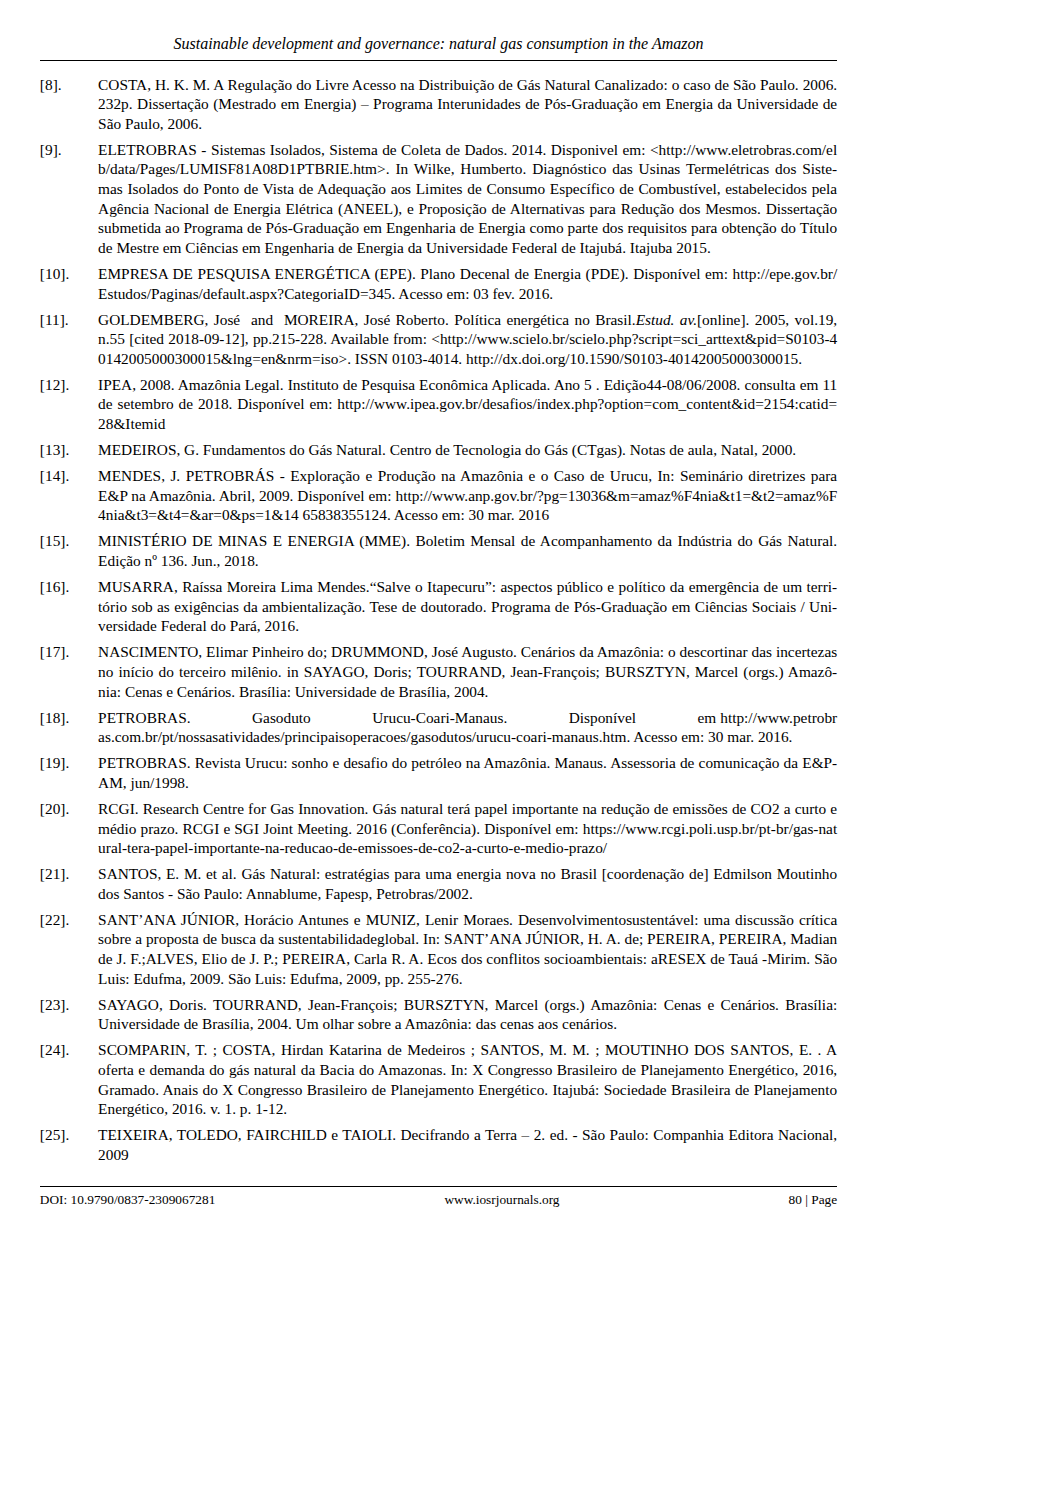Sustainable development and governance: natural gas consumption in the Amazon
[8]. COSTA, H. K. M. A Regulação do Livre Acesso na Distribuição de Gás Natural Canalizado: o caso de São Paulo. 2006. 232p. Dissertação (Mestrado em Energia) – Programa Interunidades de Pós-Graduação em Energia da Universidade de São Paulo, 2006.
[9]. ELETROBRAS - Sistemas Isolados, Sistema de Coleta de Dados. 2014. Disponivel em: <http://www.eletrobras.com/elb/data/Pages/LUMISF81A08D1PTBRIE.htm>. In Wilke, Humberto. Diagnóstico das Usinas Termelétricas dos Sistemas Isolados do Ponto de Vista de Adequação aos Limites de Consumo Específico de Combustível, estabelecidos pela Agência Nacional de Energia Elétrica (ANEEL), e Proposição de Alternativas para Redução dos Mesmos. Dissertação submetida ao Programa de Pós-Graduação em Engenharia de Energia como parte dos requisitos para obtenção do Título de Mestre em Ciências em Engenharia de Energia da Universidade Federal de Itajubá. Itajuba 2015.
[10]. EMPRESA DE PESQUISA ENERGÉTICA (EPE). Plano Decenal de Energia (PDE). Disponível em: http://epe.gov.br/Estudos/Paginas/default.aspx?CategoriaID=345. Acesso em: 03 fev. 2016.
[11]. GOLDEMBERG, José and MOREIRA, José Roberto. Política energética no Brasil.Estud. av.[online]. 2005, vol.19, n.55 [cited 2018-09-12], pp.215-228. Available from: <http://www.scielo.br/scielo.php?script=sci_arttext&pid=S0103-40142005000300015&lng=en&nrm=iso>. ISSN 0103-4014. http://dx.doi.org/10.1590/S0103-40142005000300015.
[12]. IPEA, 2008. Amazônia Legal. Instituto de Pesquisa Econômica Aplicada. Ano 5 . Edição44-08/06/2008. consulta em 11 de setembro de 2018. Disponível em: http://www.ipea.gov.br/desafios/index.php?option=com_content&id=2154:catid=28&Itemid
[13]. MEDEIROS, G. Fundamentos do Gás Natural. Centro de Tecnologia do Gás (CTgas). Notas de aula, Natal, 2000.
[14]. MENDES, J. PETROBRÁS - Exploração e Produção na Amazônia e o Caso de Urucu, In: Seminário diretrizes para E&P na Amazônia. Abril, 2009. Disponível em: http://www.anp.gov.br/?pg=13036&m=amaz%F4nia&t1=&t2=amaz%F4nia&t3=&t4=&ar=0&ps=1&14 65838355124. Acesso em: 30 mar. 2016
[15]. MINISTÉRIO DE MINAS E ENERGIA (MME). Boletim Mensal de Acompanhamento da Indústria do Gás Natural. Edição nº 136. Jun., 2018.
[16]. MUSARRA, Raíssa Moreira Lima Mendes.“Salve o Itapecuru”: aspectos público e político da emergência de um território sob as exigências da ambientalização. Tese de doutorado. Programa de Pós-Graduação em Ciências Sociais / Universidade Federal do Pará, 2016.
[17]. NASCIMENTO, Elimar Pinheiro do; DRUMMOND, José Augusto. Cenários da Amazônia: o descortinar das incertezas no início do terceiro milênio. in SAYAGO, Doris; TOURRAND, Jean-François; BURSZTYN, Marcel (orgs.) Amazônia: Cenas e Cenários. Brasília: Universidade de Brasília, 2004.
[18]. PETROBRAS. Gasoduto Urucu-Coari-Manaus. Disponível em http://www.petrobras.com.br/pt/nossasatividades/principaisoperacoes/gasodutos/urucu-coari-manaus.htm. Acesso em: 30 mar. 2016.
[19]. PETROBRAS. Revista Urucu: sonho e desafio do petróleo na Amazônia. Manaus. Assessoria de comunicação da E&P-AM, jun/1998.
[20]. RCGI. Research Centre for Gas Innovation. Gás natural terá papel importante na redução de emissões de CO2 a curto e médio prazo. RCGI e SGI Joint Meeting. 2016 (Conferência). Disponível em: https://www.rcgi.poli.usp.br/pt-br/gas-natural-tera-papel-importante-na-reducao-de-emissoes-de-co2-a-curto-e-medio-prazo/
[21]. SANTOS, E. M. et al. Gás Natural: estratégias para uma energia nova no Brasil [coordenação de] Edmilson Moutinho dos Santos - São Paulo: Annablume, Fapesp, Petrobras/2002.
[22]. SANT’ANA JÚNIOR, Horácio Antunes e MUNIZ, Lenir Moraes. Desenvolvimentosustentável: uma discussão crítica sobre a proposta de busca da sustentabilidadeglobal. In: SANT’ANA JÚNIOR, H. A. de; PEREIRA, PEREIRA, Madian de J. F.;ALVES, Elio de J. P.; PEREIRA, Carla R. A. Ecos dos conflitos socioambientais: aRESEX de Tauá -Mirim. São Luis: Edufma, 2009. São Luis: Edufma, 2009, pp. 255-276.
[23]. SAYAGO, Doris. TOURRAND, Jean-François; BURSZTYN, Marcel (orgs.) Amazônia: Cenas e Cenários. Brasília: Universidade de Brasília, 2004. Um olhar sobre a Amazônia: das cenas aos cenários.
[24]. SCOMPARIN, T. ; COSTA, Hirdan Katarina de Medeiros ; SANTOS, M. M. ; MOUTINHO DOS SANTOS, E. . A oferta e demanda do gás natural da Bacia do Amazonas. In: X Congresso Brasileiro de Planejamento Energético, 2016, Gramado. Anais do X Congresso Brasileiro de Planejamento Energético. Itajubá: Sociedade Brasileira de Planejamento Energético, 2016. v. 1. p. 1-12.
[25]. TEIXEIRA, TOLEDO, FAIRCHILD e TAIOLI. Decifrando a Terra – 2. ed. - São Paulo: Companhia Editora Nacional, 2009
DOI: 10.9790/0837-2309067281
www.iosrjournals.org
80 | Page